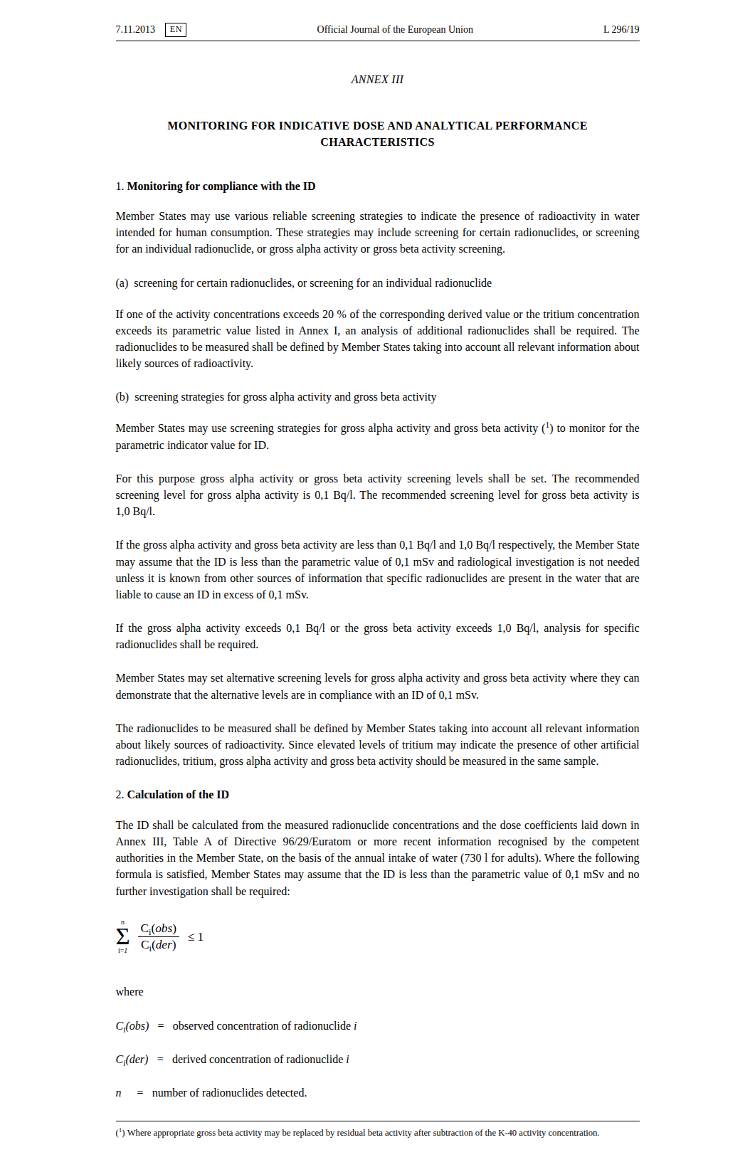7.11.2013 EN
Official Journal of the European Union
L 296/19
ANNEX III
MONITORING FOR INDICATIVE DOSE AND ANALYTICAL PERFORMANCE CHARACTERISTICS
1. Monitoring for compliance with the ID
Member States may use various reliable screening strategies to indicate the presence of radioactivity in water intended for human consumption. These strategies may include screening for certain radionuclides, or screening for an individual radionuclide, or gross alpha activity or gross beta activity screening.
(a) screening for certain radionuclides, or screening for an individual radionuclide
If one of the activity concentrations exceeds 20 % of the corresponding derived value or the tritium concentration exceeds its parametric value listed in Annex I, an analysis of additional radionuclides shall be required. The radionuclides to be measured shall be defined by Member States taking into account all relevant information about likely sources of radioactivity.
(b) screening strategies for gross alpha activity and gross beta activity
Member States may use screening strategies for gross alpha activity and gross beta activity (1) to monitor for the parametric indicator value for ID.
For this purpose gross alpha activity or gross beta activity screening levels shall be set. The recommended screening level for gross alpha activity is 0,1 Bq/l. The recommended screening level for gross beta activity is 1,0 Bq/l.
If the gross alpha activity and gross beta activity are less than 0,1 Bq/l and 1,0 Bq/l respectively, the Member State may assume that the ID is less than the parametric value of 0,1 mSv and radiological investigation is not needed unless it is known from other sources of information that specific radionuclides are present in the water that are liable to cause an ID in excess of 0,1 mSv.
If the gross alpha activity exceeds 0,1 Bq/l or the gross beta activity exceeds 1,0 Bq/l, analysis for specific radionuclides shall be required.
Member States may set alternative screening levels for gross alpha activity and gross beta activity where they can demonstrate that the alternative levels are in compliance with an ID of 0,1 mSv.
The radionuclides to be measured shall be defined by Member States taking into account all relevant information about likely sources of radioactivity. Since elevated levels of tritium may indicate the presence of other artificial radionuclides, tritium, gross alpha activity and gross beta activity should be measured in the same sample.
2. Calculation of the ID
The ID shall be calculated from the measured radionuclide concentrations and the dose coefficients laid down in Annex III, Table A of Directive 96/29/Euratom or more recent information recognised by the competent authorities in the Member State, on the basis of the annual intake of water (730 l for adults). Where the following formula is satisfied, Member States may assume that the ID is less than the parametric value of 0,1 mSv and no further investigation shall be required:
n Σ i=1 Ci(obs) Ci(der) ≤ 1
where
Ci(obs) = observed concentration of radionuclide i
Ci(der) = derived concentration of radionuclide i
n = number of radionuclides detected.
(1) Where appropriate gross beta activity may be replaced by residual beta activity after subtraction of the K-40 activity concentration.